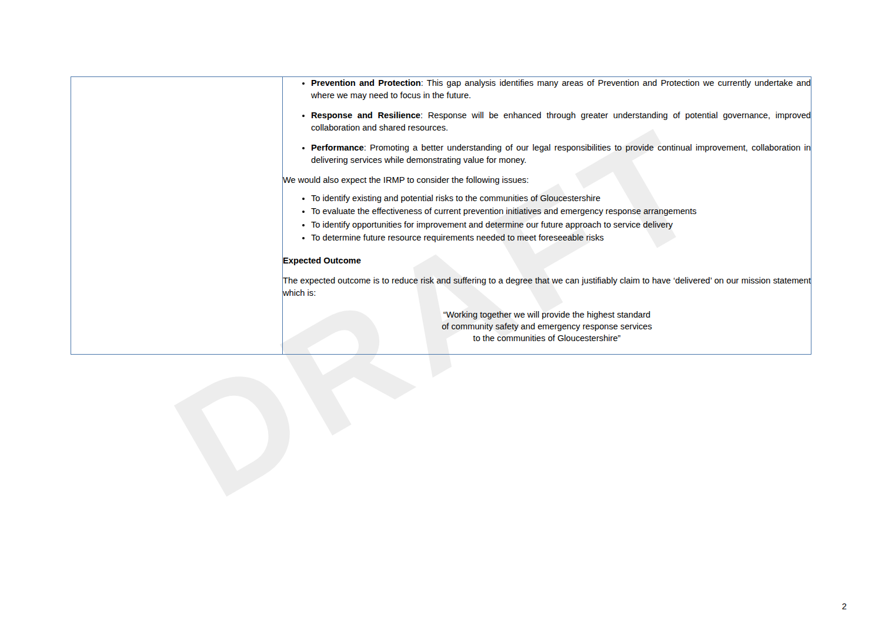DRAFT
| | Prevention and Protection : This gap analysis identifies many areas of Prevention and Protection we currently undertake and where we may need to focus in the future. Response and Resilience : Response will be enhanced through greater understanding of potential governance, improved collaboration and shared resources. Performance : Promoting a better understanding of our legal responsibilities to provide continual improvement, collaboration in delivering services while demonstrating value for money. We would also expect the IRMP to consider the following issues: To identify existing and potential risks to the communities of Gloucestershire To evaluate the effectiveness of current prevention initiatives and emergency response arrangements To identify opportunities for improvement and determine our future approach to service delivery To determine future resource requirements needed to meet foreseeable risks Expected Outcome The expected outcome is to reduce risk and suffering to a degree that we can justifiably claim to have ‘delivered’ on our mission statement which is: “Working together we will provide the highest standard of community safety and emergency response services to the communities of Gloucestershire” |
2